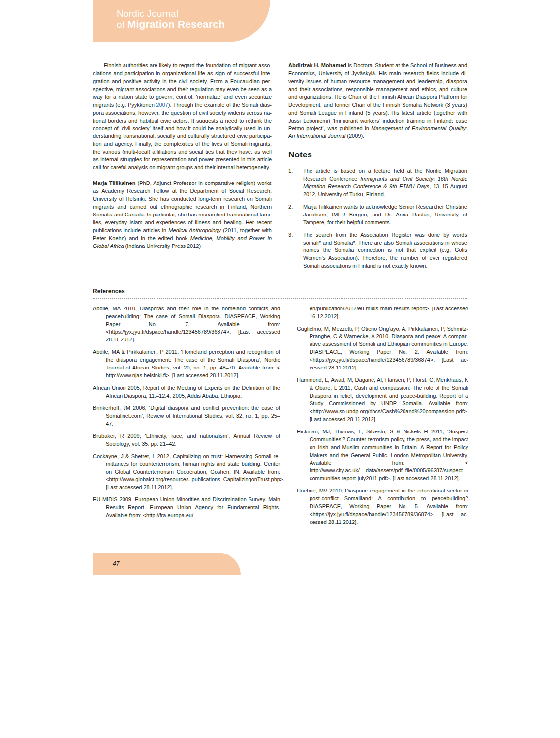Nordic Journal
of Migration Research
Finnish authorities are likely to regard the foundation of migrant associations and participation in organizational life as sign of successful integration and positive activity in the civil society. From a Foucauldian perspective, migrant associations and their regulation may even be seen as a way for a nation state to govern, control, ‘normalize’ and even securitize migrants (e.g. Pyykkönen 2007). Through the example of the Somali diaspora associations, however, the question of civil society widens across national borders and habitual civic actors. It suggests a need to rethink the concept of ‘civil society’ itself and how it could be analytically used in understanding transnational, socially and culturally structured civic participation and agency. Finally, the complexities of the lives of Somali migrants, the various (multi-local) affiliations and social ties that they have, as well as internal struggles for representation and power presented in this article call for careful analysis on migrant groups and their internal heterogeneity.
Marja Tiilikainen (PhD, Adjunct Professor in comparative religion) works as Academy Research Fellow at the Department of Social Research, University of Helsinki. She has conducted long-term research on Somali migrants and carried out ethnographic research in Finland, Northern Somalia and Canada. In particular, she has researched transnational families, everyday Islam and experiences of illness and healing. Her recent publications include articles in Medical Anthropology (2011, together with Peter Koehn) and in the edited book Medicine, Mobility and Power in Global Africa (Indiana University Press 2012)
Abdirizak H. Mohamed is Doctoral Student at the School of Business and Economics, University of Jyväskylä. His main research fields include diversity issues of human resource management and leadership, diaspora and their associations, responsible management and ethics, and culture and organizations. He is Chair of the Finnish African Diaspora Platform for Development, and former Chair of the Finnish Somalia Network (3 years) and Somali League in Finland (5 years). His latest article (together with Jussi Leponiemi) ‘Immigrant workers’ induction training in Finland: case Petmo project’, was published in Management of Environmental Quality: An International Journal (2009).
Notes
The article is based on a lecture held at the Nordic Migration Research Conference Immigrants and Civil Society: 16th Nordic Migration Research Conference & 9th ETMU Days, 13–15 August 2012, University of Turku, Finland.
Marja Tiilikainen wants to acknowledge Senior Researcher Christine Jacobsen, IMER Bergen, and Dr. Anna Rastas, University of Tampere, for their helpful comments.
The search from the Association Register was done by words somali* and Somalia*. There are also Somali associations in whose names the Somalia connection is not that explicit (e.g. Golis Women’s Association). Therefore, the number of ever registered Somali associations in Finland is not exactly known.
References
Abdile, MA 2010, Diasporas and their role in the homeland conflicts and peacebuilding: The case of Somali Diaspora. DIASPEACE, Working Paper No. 7. Available from: <https://jyx.jyu.fi/dspace/handle/123456789/36874>. [Last accessed 28.11.2012].
Abdile, MA & Pirkkalainen, P 2011, ‘Homeland perception and recognition of the diaspora engagement: The case of the Somali Diaspora’, Nordic Journal of African Studies, vol. 20, no. 1, pp. 48–70. Available from: < http://www.njas.helsinki.fi>. [Last accessed 28.11.2012].
African Union 2005, Report of the Meeting of Experts on the Definition of the African Diaspora, 11.–12.4. 2005, Addis Ababa, Ethiopia.
Brinkerhoff, JM 2006, ‘Digital diaspora and conflict prevention: the case of Somalinet.com’, Review of International Studies, vol. 32, no. 1, pp. 25–47.
Brubaker, R 2009, ‘Ethnicity, race, and nationalism’, Annual Review of Sociology, vol. 35. pp. 21–42.
Cockayne, J & Shetret, L 2012, Capitalizing on trust: Harnessing Somali remittances for counterterrorism, human rights and state building. Center on Global Counterterrorism Cooperation, Goshen, IN. Available from: <http://www.globalct.org/resources_publications_CapitalizingonTrust.php>. [Last accessed 28.11.2012].
EU-MIDIS 2009. European Union Minorities and Discrimination Survey. Main Results Report. European Union Agency for Fundamental Rights. Available from: <http://fra.europa.eu/
en/publication/2012/eu-midis-main-results-report>. [Last accessed 16.12.2012].
Guglielmo, M, Mezzetti, P, Otieno Ong’ayo, A, Pirkkalainen, P, Schmitz-Pranghe, C & Warnecke, A 2010, Diaspora and peace: A comparative assessment of Somali and Ethiopian communities in Europe. DIASPEACE, Working Paper No. 2. Available from: <https://jyx.jyu.fi/dspace/handle/123456789/36874>. [Last accessed 28.11.2012].
Hammond, L, Awad, M, Dagane, AI, Hansen, P, Horst, C, Menkhaus, K & Obare, L 2011, Cash and compassion: The role of the Somali Diaspora in relief, development and peace-building. Report of a Study Commissioned by UNDP Somalia. Available from: <http://www.so.undp.org/docs/Cash%20and%20compassion.pdf>. [Last accessed 28.11.2012].
Hickman, MJ, Thomas, L, Silvestri, S & Nickels H 2011, ‘Suspect Communities’? Counter-terrorism policy, the press, and the impact on Irish and Muslim communities in Britain. A Report for Policy Makers and the General Public. London Metropolitan University. Available from: < http://www.city.ac.uk/__data/assets/pdf_file/0005/96287/suspect-communities-report-july2011.pdf>. [Last accessed 28.11.2012].
Hoehne, MV 2010, Diasporic engagement in the educational sector in post-conflict Somaliland: A contribution to peacebuilding? DIASPEACE, Working Paper No. 5. Available from: <https://jyx.jyu.fi/dspace/handle/123456789/36874>. [Last accessed 28.11.2012].
47